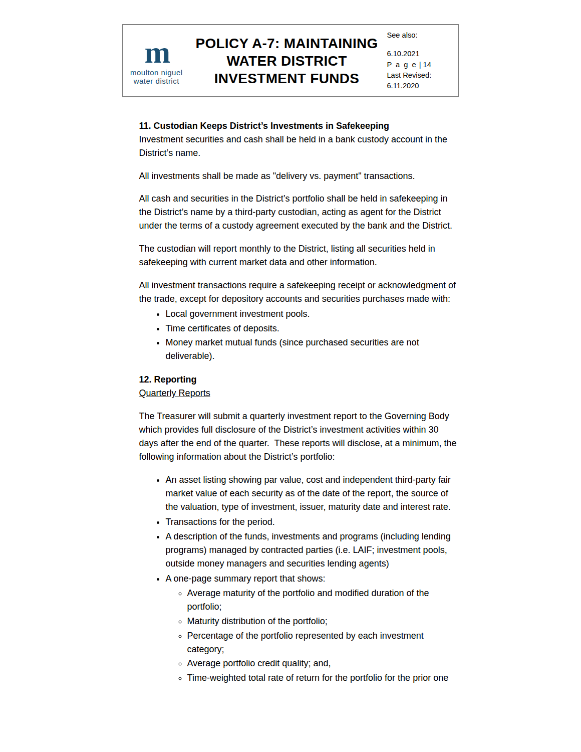m moulton niguel water district
POLICY A-7: MAINTAINING
WATER DISTRICT
INVESTMENT FUNDS
See also:
6.10.2021
P a g e | 14
Last Revised:
6.11.2020
11. Custodian Keeps District’s Investments in Safekeeping
Investment securities and cash shall be held in a bank custody account in the District’s name.
All investments shall be made as "delivery vs. payment" transactions.
All cash and securities in the District’s portfolio shall be held in safekeeping in the District’s name by a third-party custodian, acting as agent for the District under the terms of a custody agreement executed by the bank and the District.
The custodian will report monthly to the District, listing all securities held in safekeeping with current market data and other information.
All investment transactions require a safekeeping receipt or acknowledgment of the trade, except for depository accounts and securities purchases made with:
Local government investment pools.
Time certificates of deposits.
Money market mutual funds (since purchased securities are not deliverable).
12. Reporting
Quarterly Reports
The Treasurer will submit a quarterly investment report to the Governing Body which provides full disclosure of the District’s investment activities within 30 days after the end of the quarter. These reports will disclose, at a minimum, the following information about the District’s portfolio:
An asset listing showing par value, cost and independent third-party fair market value of each security as of the date of the report, the source of the valuation, type of investment, issuer, maturity date and interest rate.
Transactions for the period.
A description of the funds, investments and programs (including lending programs) managed by contracted parties (i.e. LAIF; investment pools, outside money managers and securities lending agents)
A one-page summary report that shows:
Average maturity of the portfolio and modified duration of the portfolio;
Maturity distribution of the portfolio;
Percentage of the portfolio represented by each investment category;
Average portfolio credit quality; and,
Time-weighted total rate of return for the portfolio for the prior one